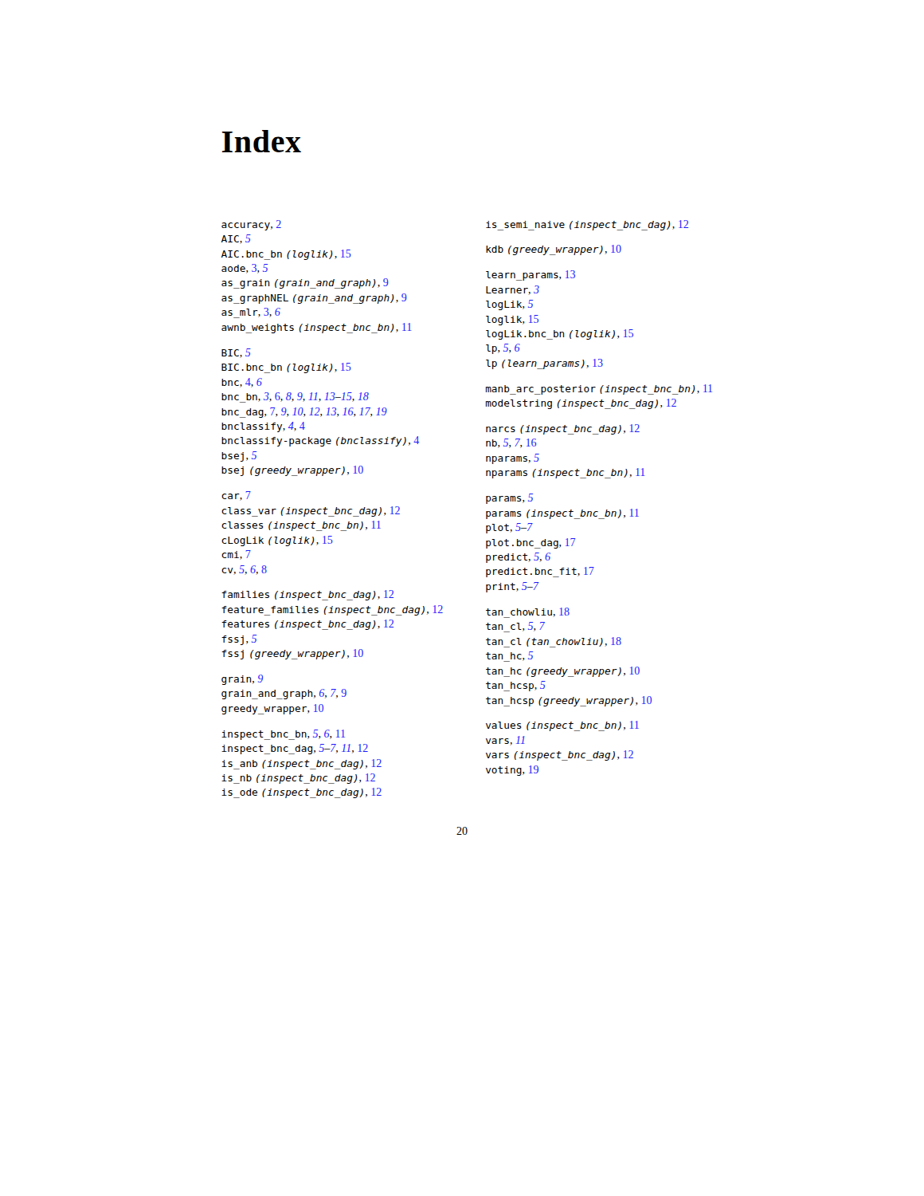Index
accuracy, 2
AIC, 5
AIC.bnc_bn (loglik), 15
aode, 3, 5
as_grain (grain_and_graph), 9
as_graphNEL (grain_and_graph), 9
as_mlr, 3, 6
awnb_weights (inspect_bnc_bn), 11
BIC, 5
BIC.bnc_bn (loglik), 15
bnc, 4, 6
bnc_bn, 3, 6, 8, 9, 11, 13–15, 18
bnc_dag, 7, 9, 10, 12, 13, 16, 17, 19
bnclassify, 4, 4
bnclassify-package (bnclassify), 4
bsej, 5
bsej (greedy_wrapper), 10
car, 7
class_var (inspect_bnc_dag), 12
classes (inspect_bnc_bn), 11
cLogLik (loglik), 15
cmi, 7
cv, 5, 6, 8
families (inspect_bnc_dag), 12
feature_families (inspect_bnc_dag), 12
features (inspect_bnc_dag), 12
fssj, 5
fssj (greedy_wrapper), 10
grain, 9
grain_and_graph, 6, 7, 9
greedy_wrapper, 10
inspect_bnc_bn, 5, 6, 11
inspect_bnc_dag, 5–7, 11, 12
is_anb (inspect_bnc_dag), 12
is_nb (inspect_bnc_dag), 12
is_ode (inspect_bnc_dag), 12
is_semi_naive (inspect_bnc_dag), 12
kdb (greedy_wrapper), 10
learn_params, 13
Learner, 3
logLik, 5
loglik, 15
logLik.bnc_bn (loglik), 15
lp, 5, 6
lp (learn_params), 13
manb_arc_posterior (inspect_bnc_bn), 11
modelstring (inspect_bnc_dag), 12
narcs (inspect_bnc_dag), 12
nb, 5, 7, 16
nparams, 5
nparams (inspect_bnc_bn), 11
params, 5
params (inspect_bnc_bn), 11
plot, 5–7
plot.bnc_dag, 17
predict, 5, 6
predict.bnc_fit, 17
print, 5–7
tan_chowliu, 18
tan_cl, 5, 7
tan_cl (tan_chowliu), 18
tan_hc, 5
tan_hc (greedy_wrapper), 10
tan_hcsp, 5
tan_hcsp (greedy_wrapper), 10
values (inspect_bnc_bn), 11
vars, 11
vars (inspect_bnc_dag), 12
voting, 19
20